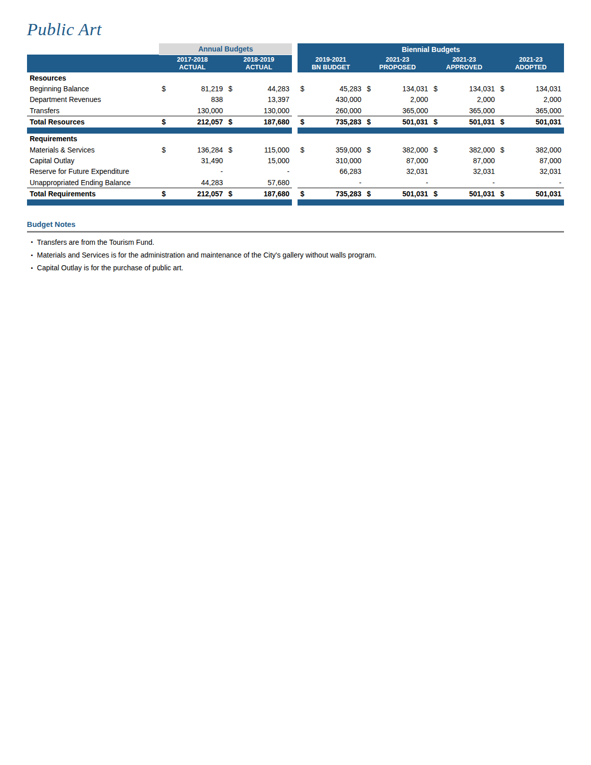Public Art
| | Annual Budgets | | Biennial Budgets |
| | 2017-2018 ACTUAL | 2018-2019 ACTUAL | | 2019-2021 BN BUDGET | 2021-23 PROPOSED | 2021-23 APPROVED | 2021-23 ADOPTED |
| Resources | | | |
| Beginning Balance | $ | 81,219 | $ | 44,283 | | $ | 45,283 | $ | 134,031 | $ | 134,031 | $ | 134,031 |
| Department Revenues | | 838 | | 13,397 | | | 430,000 | | 2,000 | | 2,000 | | 2,000 |
| Transfers | | 130,000 | | 130,000 | | | 260,000 | | 365,000 | | 365,000 | | 365,000 |
| Total Resources | $ | 212,057 | $ | 187,680 | | $ | 735,283 | $ | 501,031 | $ | 501,031 | $ | 501,031 |
| Requirements | | | |
| Materials & Services | $ | 136,284 | $ | 115,000 | | $ | 359,000 | $ | 382,000 | $ | 382,000 | $ | 382,000 |
| Capital Outlay | | 31,490 | | 15,000 | | | 310,000 | | 87,000 | | 87,000 | | 87,000 |
| Reserve for Future Expenditure | | - | | - | | | 66,283 | | 32,031 | | 32,031 | | 32,031 |
| Unappropriated Ending Balance | | 44,283 | | 57,680 | | | - | | - | | - | | - |
| Total Requirements | $ | 212,057 | $ | 187,680 | | $ | 735,283 | $ | 501,031 | $ | 501,031 | $ | 501,031 |
Budget Notes
Transfers are from the Tourism Fund.
Materials and Services is for the administration and maintenance of the City's gallery without walls program.
Capital Outlay is for the purchase of public art.